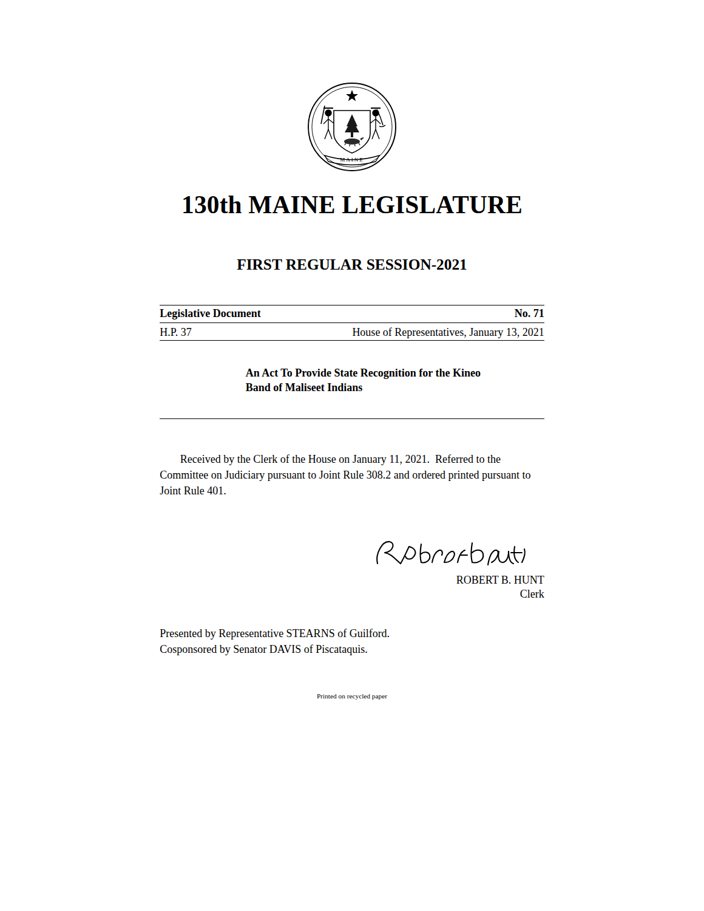MAINE
130th MAINE LEGISLATURE
FIRST REGULAR SESSION-2021
Legislative Document No. 71
H.P. 37 House of Representatives, January 13, 2021
An Act To Provide State Recognition for the Kineo Band of Maliseet Indians
Received by the Clerk of the House on January 11, 2021. Referred to the Committee on Judiciary pursuant to Joint Rule 308.2 and ordered printed pursuant to Joint Rule 401.
ROBERT B. HUNT
Clerk
Presented by Representative STEARNS of Guilford.
Cosponsored by Senator DAVIS of Piscataquis.
Printed on recycled paper